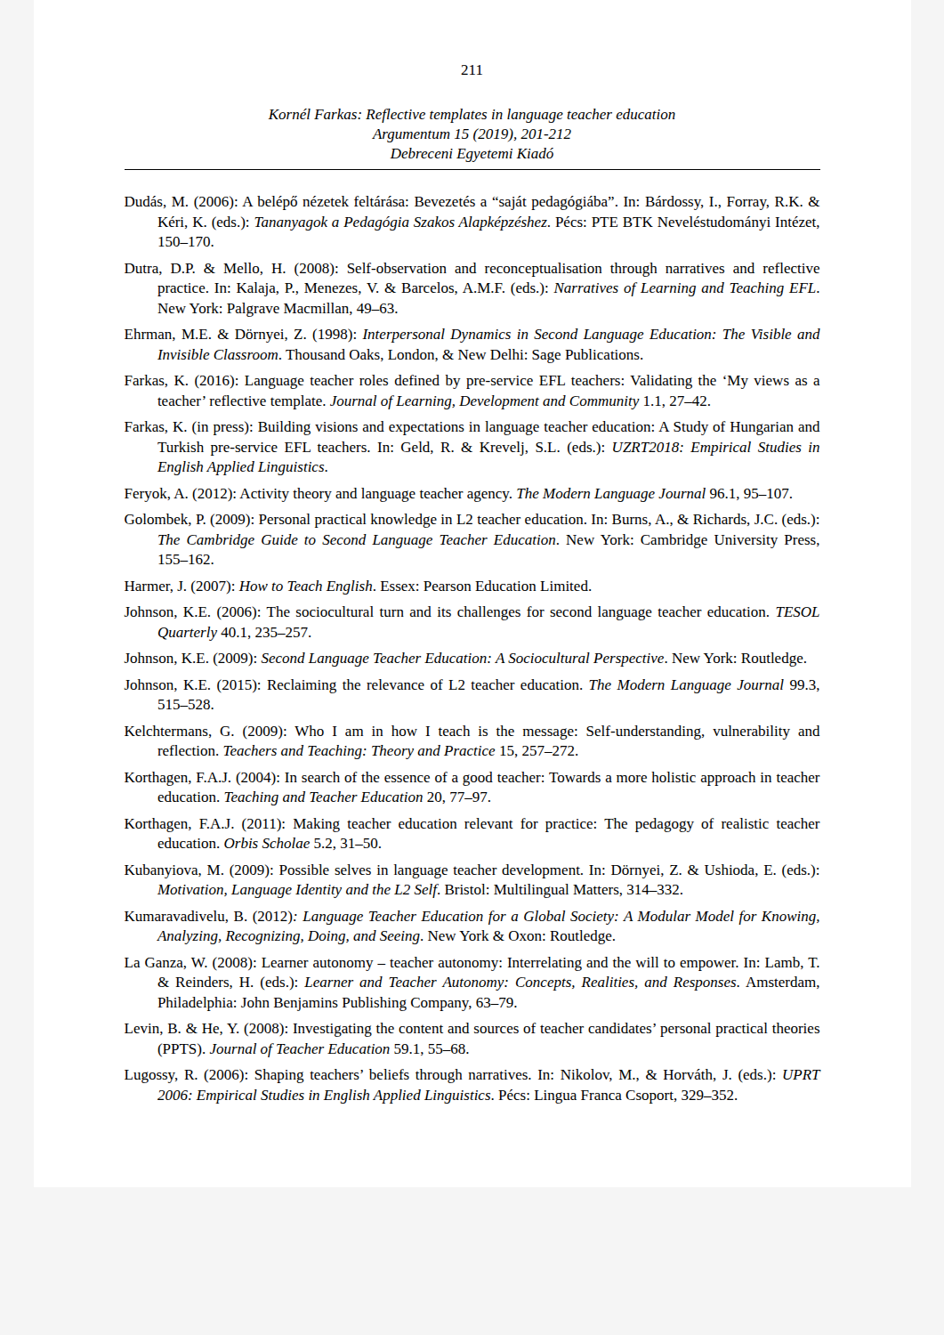211
Kornél Farkas: Reflective templates in language teacher education Argumentum 15 (2019), 201-212 Debreceni Egyetemi Kiadó
Dudás, M. (2006): A belépő nézetek feltárása: Bevezetés a “saját pedagógiába”. In: Bárdossy, I., Forray, R.K. & Kéri, K. (eds.): Tananyagok a Pedagógia Szakos Alapképzéshez. Pécs: PTE BTK Neveléstudományi Intézet, 150–170.
Dutra, D.P. & Mello, H. (2008): Self-observation and reconceptualisation through narratives and reflective practice. In: Kalaja, P., Menezes, V. & Barcelos, A.M.F. (eds.): Narratives of Learning and Teaching EFL. New York: Palgrave Macmillan, 49–63.
Ehrman, M.E. & Dörnyei, Z. (1998): Interpersonal Dynamics in Second Language Education: The Visible and Invisible Classroom. Thousand Oaks, London, & New Delhi: Sage Publications.
Farkas, K. (2016): Language teacher roles defined by pre-service EFL teachers: Validating the ‘My views as a teacher’ reflective template. Journal of Learning, Development and Community 1.1, 27–42.
Farkas, K. (in press): Building visions and expectations in language teacher education: A Study of Hungarian and Turkish pre-service EFL teachers. In: Geld, R. & Krevelj, S.L. (eds.): UZRT2018: Empirical Studies in English Applied Linguistics.
Feryok, A. (2012): Activity theory and language teacher agency. The Modern Language Journal 96.1, 95–107.
Golombek, P. (2009): Personal practical knowledge in L2 teacher education. In: Burns, A., & Richards, J.C. (eds.): The Cambridge Guide to Second Language Teacher Education. New York: Cambridge University Press, 155–162.
Harmer, J. (2007): How to Teach English. Essex: Pearson Education Limited.
Johnson, K.E. (2006): The sociocultural turn and its challenges for second language teacher education. TESOL Quarterly 40.1, 235–257.
Johnson, K.E. (2009): Second Language Teacher Education: A Sociocultural Perspective. New York: Routledge.
Johnson, K.E. (2015): Reclaiming the relevance of L2 teacher education. The Modern Language Journal 99.3, 515–528.
Kelchtermans, G. (2009): Who I am in how I teach is the message: Self-understanding, vulnerability and reflection. Teachers and Teaching: Theory and Practice 15, 257–272.
Korthagen, F.A.J. (2004): In search of the essence of a good teacher: Towards a more holistic approach in teacher education. Teaching and Teacher Education 20, 77–97.
Korthagen, F.A.J. (2011): Making teacher education relevant for practice: The pedagogy of realistic teacher education. Orbis Scholae 5.2, 31–50.
Kubanyiova, M. (2009): Possible selves in language teacher development. In: Dörnyei, Z. & Ushioda, E. (eds.): Motivation, Language Identity and the L2 Self. Bristol: Multilingual Matters, 314–332.
Kumaravadivelu, B. (2012): Language Teacher Education for a Global Society: A Modular Model for Knowing, Analyzing, Recognizing, Doing, and Seeing. New York & Oxon: Routledge.
La Ganza, W. (2008): Learner autonomy – teacher autonomy: Interrelating and the will to empower. In: Lamb, T. & Reinders, H. (eds.): Learner and Teacher Autonomy: Concepts, Realities, and Responses. Amsterdam, Philadelphia: John Benjamins Publishing Company, 63–79.
Levin, B. & He, Y. (2008): Investigating the content and sources of teacher candidates’ personal practical theories (PPTS). Journal of Teacher Education 59.1, 55–68.
Lugossy, R. (2006): Shaping teachers’ beliefs through narratives. In: Nikolov, M., & Horváth, J. (eds.): UPRT 2006: Empirical Studies in English Applied Linguistics. Pécs: Lingua Franca Csoport, 329–352.